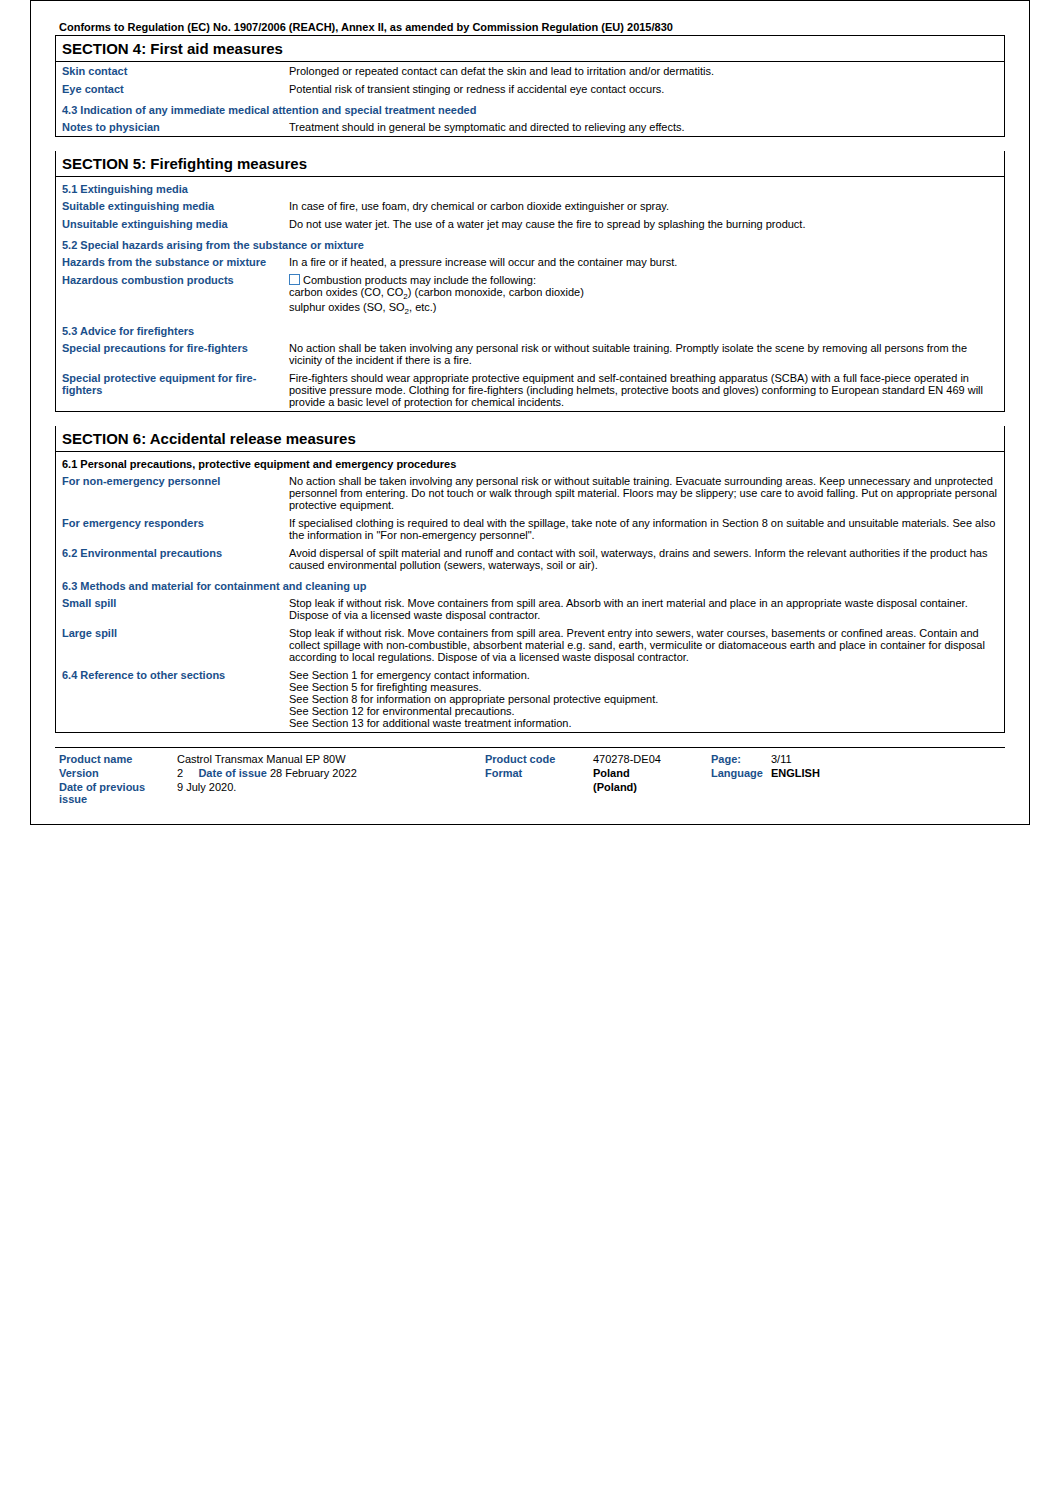Conforms to Regulation (EC) No. 1907/2006 (REACH), Annex II, as amended by Commission Regulation (EU) 2015/830
SECTION 4: First aid measures
| Skin contact | Prolonged or repeated contact can defat the skin and lead to irritation and/or dermatitis. |
| Eye contact | Potential risk of transient stinging or redness if accidental eye contact occurs. |
4.3 Indication of any immediate medical attention and special treatment needed
| Notes to physician | Treatment should in general be symptomatic and directed to relieving any effects. |
SECTION 5: Firefighting measures
5.1 Extinguishing media
| Suitable extinguishing media | In case of fire, use foam, dry chemical or carbon dioxide extinguisher or spray. |
| Unsuitable extinguishing media | Do not use water jet. The use of a water jet may cause the fire to spread by splashing the burning product. |
5.2 Special hazards arising from the substance or mixture
| Hazards from the substance or mixture | In a fire or if heated, a pressure increase will occur and the container may burst. |
| Hazardous combustion products | Combustion products may include the following: carbon oxides (CO, CO 2 ) (carbon monoxide, carbon dioxide) sulphur oxides (SO, SO 2 , etc.) |
5.3 Advice for firefighters
| Special precautions for fire-fighters | No action shall be taken involving any personal risk or without suitable training. Promptly isolate the scene by removing all persons from the vicinity of the incident if there is a fire. |
| Special protective equipment for fire-fighters | Fire-fighters should wear appropriate protective equipment and self-contained breathing apparatus (SCBA) with a full face-piece operated in positive pressure mode. Clothing for fire-fighters (including helmets, protective boots and gloves) conforming to European standard EN 469 will provide a basic level of protection for chemical incidents. |
SECTION 6: Accidental release measures
6.1 Personal precautions, protective equipment and emergency procedures
| For non-emergency personnel | No action shall be taken involving any personal risk or without suitable training. Evacuate surrounding areas. Keep unnecessary and unprotected personnel from entering. Do not touch or walk through spilt material. Floors may be slippery; use care to avoid falling. Put on appropriate personal protective equipment. |
| For emergency responders | If specialised clothing is required to deal with the spillage, take note of any information in Section 8 on suitable and unsuitable materials. See also the information in "For non-emergency personnel". |
| 6.2 Environmental precautions | Avoid dispersal of spilt material and runoff and contact with soil, waterways, drains and sewers. Inform the relevant authorities if the product has caused environmental pollution (sewers, waterways, soil or air). |
6.3 Methods and material for containment and cleaning up
| Small spill | Stop leak if without risk. Move containers from spill area. Absorb with an inert material and place in an appropriate waste disposal container. Dispose of via a licensed waste disposal contractor. |
| Large spill | Stop leak if without risk. Move containers from spill area. Prevent entry into sewers, water courses, basements or confined areas. Contain and collect spillage with non-combustible, absorbent material e.g. sand, earth, vermiculite or diatomaceous earth and place in container for disposal according to local regulations. Dispose of via a licensed waste disposal contractor. |
| 6.4 Reference to other sections | See Section 1 for emergency contact information. See Section 5 for firefighting measures. See Section 8 for information on appropriate personal protective equipment. See Section 12 for environmental precautions. See Section 13 for additional waste treatment information. |
| Product name | Castrol Transmax Manual EP 80W | Product code | 470278-DE04 | Page: | 3/11 |
| Version | 2 Date of issue 28 February 2022 | Format | Poland | Language | ENGLISH |
| Date of previous issue | 9 July 2020. | | (Poland) | | |